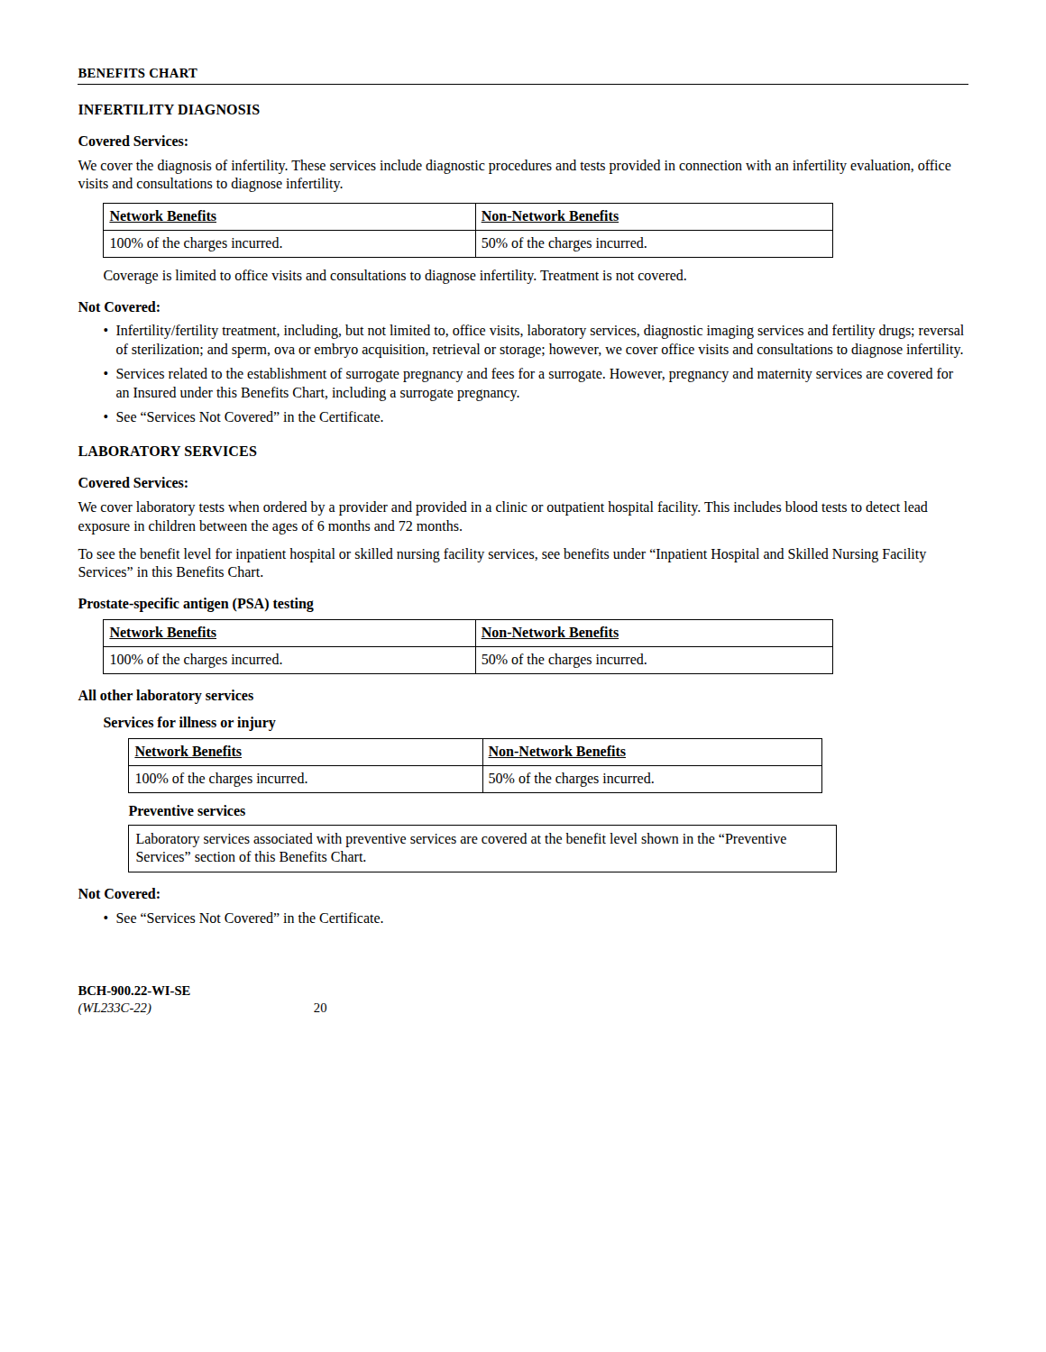BENEFITS CHART
INFERTILITY DIAGNOSIS
Covered Services:
We cover the diagnosis of infertility. These services include diagnostic procedures and tests provided in connection with an infertility evaluation, office visits and consultations to diagnose infertility.
| Network Benefits | Non-Network Benefits |
| --- | --- |
| 100% of the charges incurred. | 50% of the charges incurred. |
Coverage is limited to office visits and consultations to diagnose infertility. Treatment is not covered.
Not Covered:
Infertility/fertility treatment, including, but not limited to, office visits, laboratory services, diagnostic imaging services and fertility drugs; reversal of sterilization; and sperm, ova or embryo acquisition, retrieval or storage; however, we cover office visits and consultations to diagnose infertility.
Services related to the establishment of surrogate pregnancy and fees for a surrogate. However, pregnancy and maternity services are covered for an Insured under this Benefits Chart, including a surrogate pregnancy.
See “Services Not Covered” in the Certificate.
LABORATORY SERVICES
Covered Services:
We cover laboratory tests when ordered by a provider and provided in a clinic or outpatient hospital facility. This includes blood tests to detect lead exposure in children between the ages of 6 months and 72 months.
To see the benefit level for inpatient hospital or skilled nursing facility services, see benefits under “Inpatient Hospital and Skilled Nursing Facility Services” in this Benefits Chart.
Prostate-specific antigen (PSA) testing
| Network Benefits | Non-Network Benefits |
| --- | --- |
| 100% of the charges incurred. | 50% of the charges incurred. |
All other laboratory services
Services for illness or injury
| Network Benefits | Non-Network Benefits |
| --- | --- |
| 100% of the charges incurred. | 50% of the charges incurred. |
Preventive services
Laboratory services associated with preventive services are covered at the benefit level shown in the “Preventive Services” section of this Benefits Chart.
Not Covered:
See “Services Not Covered” in the Certificate.
BCH-900.22-WI-SE
(WL233C-22) 20